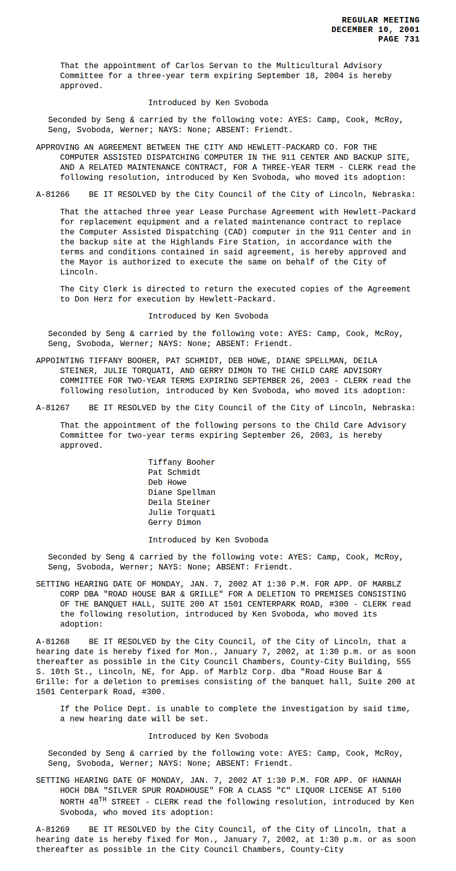REGULAR MEETING
DECEMBER 10, 2001
PAGE 731
That the appointment of Carlos Servan to the Multicultural Advisory Committee for a three-year term expiring September 18, 2004 is hereby approved.
Introduced by Ken Svoboda
Seconded by Seng & carried by the following vote: AYES: Camp, Cook, McRoy, Seng, Svoboda, Werner; NAYS: None; ABSENT: Friendt.
APPROVING AN AGREEMENT BETWEEN THE CITY AND HEWLETT-PACKARD CO. FOR THE COMPUTER ASSISTED DISPATCHING COMPUTER IN THE 911 CENTER AND BACKUP SITE, AND A RELATED MAINTENANCE CONTRACT, FOR A THREE-YEAR TERM - CLERK read the following resolution, introduced by Ken Svoboda, who moved its adoption:
A-81266 BE IT RESOLVED by the City Council of the City of Lincoln, Nebraska:
That the attached three year Lease Purchase Agreement with Hewlett-Packard for replacement equipment and a related maintenance contract to replace the Computer Assisted Dispatching (CAD) computer in the 911 Center and in the backup site at the Highlands Fire Station, in accordance with the terms and conditions contained in said agreement, is hereby approved and the Mayor is authorized to execute the same on behalf of the City of Lincoln.
The City Clerk is directed to return the executed copies of the Agreement to Don Herz for execution by Hewlett-Packard.
Introduced by Ken Svoboda
Seconded by Seng & carried by the following vote: AYES: Camp, Cook, McRoy, Seng, Svoboda, Werner; NAYS: None; ABSENT: Friendt.
APPOINTING TIFFANY BOOHER, PAT SCHMIDT, DEB HOWE, DIANE SPELLMAN, DEILA STEINER, JULIE TORQUATI, AND GERRY DIMON TO THE CHILD CARE ADVISORY COMMITTEE FOR TWO-YEAR TERMS EXPIRING SEPTEMBER 26, 2003 - CLERK read the following resolution, introduced by Ken Svoboda, who moved its adoption:
A-81267 BE IT RESOLVED by the City Council of the City of Lincoln, Nebraska:
That the appointment of the following persons to the Child Care Advisory Committee for two-year terms expiring September 26, 2003, is hereby approved.
Tiffany Booher
Pat Schmidt
Deb Howe
Diane Spellman
Deila Steiner
Julie Torquati
Gerry Dimon
Introduced by Ken Svoboda
Seconded by Seng & carried by the following vote: AYES: Camp, Cook, McRoy, Seng, Svoboda, Werner; NAYS: None; ABSENT: Friendt.
SETTING HEARING DATE OF MONDAY, JAN. 7, 2002 AT 1:30 P.M. FOR APP. OF MARBLZ CORP DBA "ROAD HOUSE BAR & GRILLE" FOR A DELETION TO PREMISES CONSISTING OF THE BANQUET HALL, SUITE 200 AT 1501 CENTERPARK ROAD, #300 - CLERK read the following resolution, introduced by Ken Svoboda, who moved its adoption:
A-81268 BE IT RESOLVED by the City Council, of the City of Lincoln, that a hearing date is hereby fixed for Mon., January 7, 2002, at 1:30 p.m. or as soon thereafter as possible in the City Council Chambers, County-City Building, 555 S. 10th St., Lincoln, NE, for App. of Marblz Corp. dba "Road House Bar & Grille: for a deletion to premises consisting of the banquet hall, Suite 200 at 1501 Centerpark Road, #300.
If the Police Dept. is unable to complete the investigation by said time, a new hearing date will be set.
Introduced by Ken Svoboda
Seconded by Seng & carried by the following vote: AYES: Camp, Cook, McRoy, Seng, Svoboda, Werner; NAYS: None; ABSENT: Friendt.
SETTING HEARING DATE OF MONDAY, JAN. 7, 2002 AT 1:30 P.M. FOR APP. OF HANNAH HOCH DBA "SILVER SPUR ROADHOUSE" FOR A CLASS "C" LIQUOR LICENSE AT 5100 NORTH 48TH STREET - CLERK read the following resolution, introduced by Ken Svoboda, who moved its adoption:
A-81269 BE IT RESOLVED by the City Council, of the City of Lincoln, that a hearing date is hereby fixed for Mon., January 7, 2002, at 1:30 p.m. or as soon thereafter as possible in the City Council Chambers, County-City